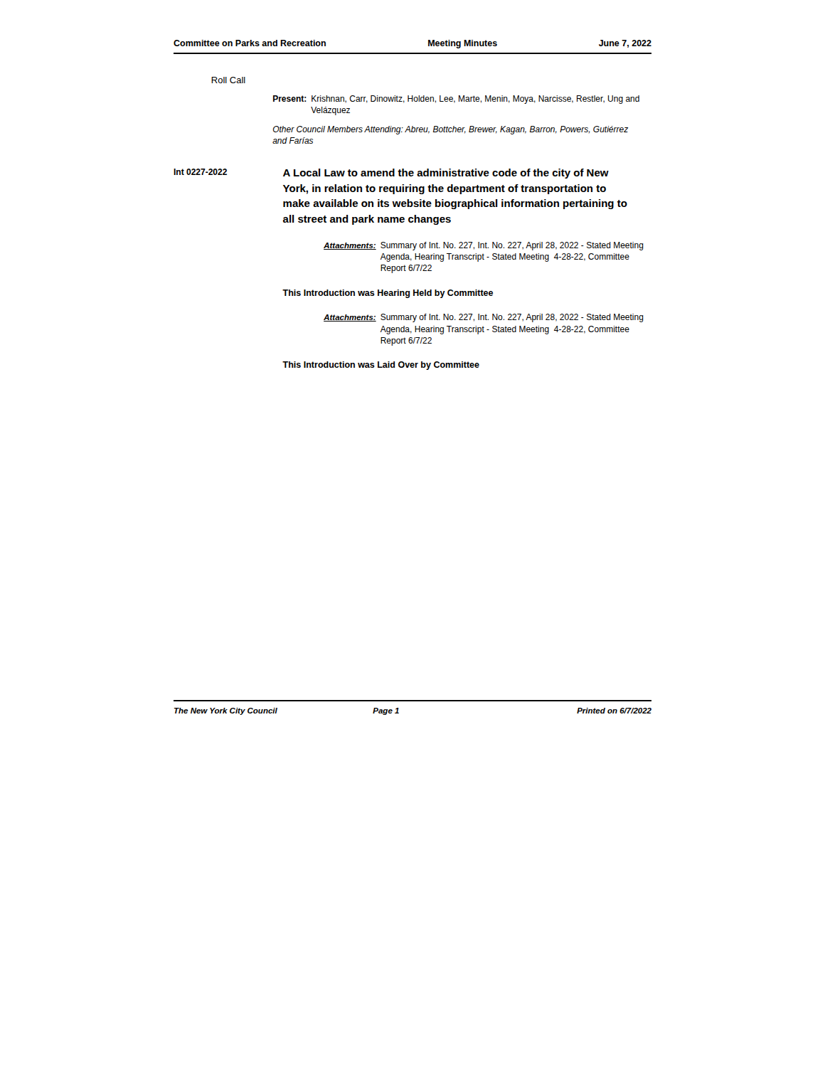Committee on Parks and Recreation
Meeting Minutes
June 7, 2022
Roll Call
Present:
Krishnan, Carr, Dinowitz, Holden, Lee, Marte, Menin, Moya, Narcisse, Restler, Ung and Velázquez
Other Council Members Attending: Abreu, Bottcher, Brewer, Kagan, Barron, Powers, Gutiérrez and Farías
Int 0227-2022
A Local Law to amend the administrative code of the city of New York, in relation to requiring the department of transportation to make available on its website biographical information pertaining to all street and park name changes
Attachments:
Summary of Int. No. 227, Int. No. 227, April 28, 2022 - Stated Meeting Agenda, Hearing Transcript - Stated Meeting 4-28-22, Committee Report 6/7/22
This Introduction was Hearing Held by Committee
Attachments:
Summary of Int. No. 227, Int. No. 227, April 28, 2022 - Stated Meeting Agenda, Hearing Transcript - Stated Meeting 4-28-22, Committee Report 6/7/22
This Introduction was Laid Over by Committee
The New York City Council
Page 1
Printed on 6/7/2022